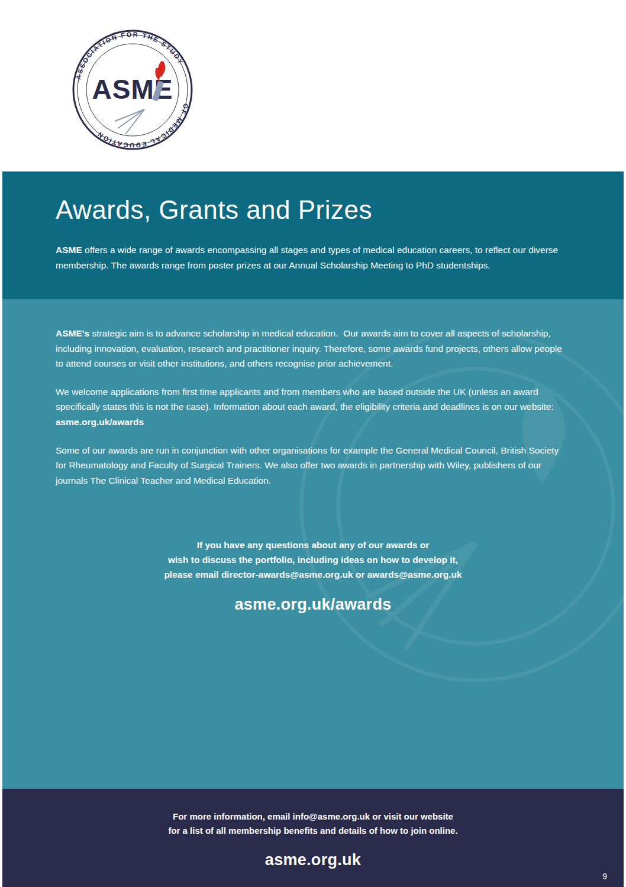ASSOCIATION FOR THE STUDY OF MEDICAL EDUCATION ASME
Awards, Grants and Prizes
ASME offers a wide range of awards encompassing all stages and types of medical education careers, to reflect our diverse membership. The awards range from poster prizes at our Annual Scholarship Meeting to PhD studentships.
ASME's strategic aim is to advance scholarship in medical education. Our awards aim to cover all aspects of scholarship, including innovation, evaluation, research and practitioner inquiry. Therefore, some awards fund projects, others allow people to attend courses or visit other institutions, and others recognise prior achievement.
We welcome applications from first time applicants and from members who are based outside the UK (unless an award specifically states this is not the case). Information about each award, the eligibility criteria and deadlines is on our website: asme.org.uk/awards
Some of our awards are run in conjunction with other organisations for example the General Medical Council, British Society for Rheumatology and Faculty of Surgical Trainers. We also offer two awards in partnership with Wiley, publishers of our journals The Clinical Teacher and Medical Education.
If you have any questions about any of our awards or
wish to discuss the portfolio, including ideas on how to develop it,
please email director-awards@asme.org.uk or awards@asme.org.uk
asme.org.uk/awards
For more information, email info@asme.org.uk or visit our website
for a list of all membership benefits and details of how to join online.
asme.org.uk
9